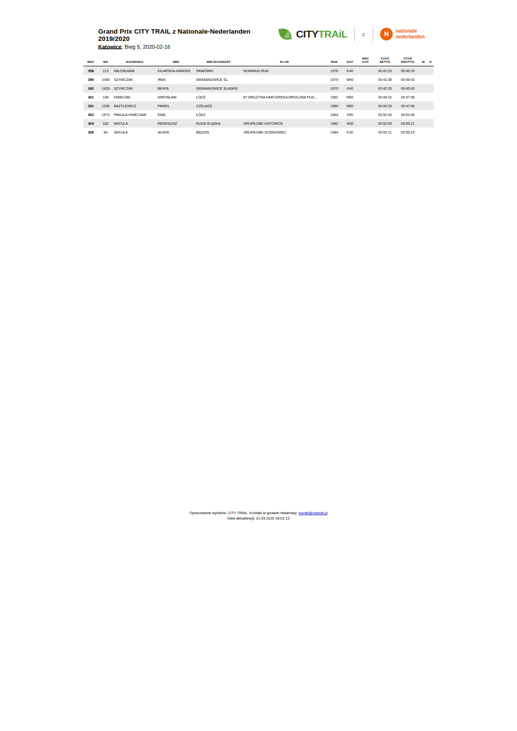Grand Prix CITY TRAIL z Nationale-Nederlanden 2019/2020
Katowice, Bieg 5, 2020-02-16
CITY TRAiL
z
N
nationale
nederlanden
| MSC | NR | NAZWISKO | IMIĘ | MIEJSCOWOŚĆ | KLUB | ROK | KAT | MSC KAT. | CZAS NETTO | CZAS BRUTTO | M | K |
| --- | --- | --- | --- | --- | --- | --- | --- | --- | --- | --- | --- | --- |
| 358 | 213 | MIŁOSŁAWA | KILARSKA-HANDKE | PANIÓWKI | NOMINUS RUN | 1976 | K40 | | 00:42:25 | 00:45:29 | | |
| 359 | 1045 | SZYMCZAK | IREK | SIEMIANOWICE ŚL. | | 1970 | M40 | | 00:42:35 | 00:45:43 | | |
| 360 | 1426 | SZYMCZAK | BEATA | SIEMIANOWICE SLASKIE | | 1970 | K40 | | 00:42:35 | 00:45:43 | | |
| 361 | 145 | KMIECIAK | MIROSŁAW | ŁÓDŹ | 87 DRUŻYNA HARCERSKA MROCZNA PUS... | 1962 | M50 | | 00:44:10 | 00:47:36 | | |
| 362 | 1206 | BAZYLEWICZ | PAWEŁ | CZELADŹ | | 1969 | M50 | | 00:44:33 | 00:47:46 | | |
| 363 | 1573 | PAKUŁA-KMIECIAW | EWA | ŁÓDZ | | 1964 | K50 | | 00:50:34 | 00:53:45 | | |
| 364 | 183 | MATULA | REMIGIUSZ | RUDA ŚLĄSKA | GRUPA DBK KATOWICE | 1982 | M30 | | 00:52:05 | 00:55:21 | | |
| 365 | 84 | SEKUŁA | AGATA | BĘDZIN | GRUPA DBK SOSNOWIEC | 1984 | K30 | | 00:52:11 | 00:55:19 | | |
Opracowanie wyników: CITY TRAIL. Kontakt w sprawie reklamacji: wyniki@citytrail.pl
Data aktualizacji: 01.03.2020 18:01:13